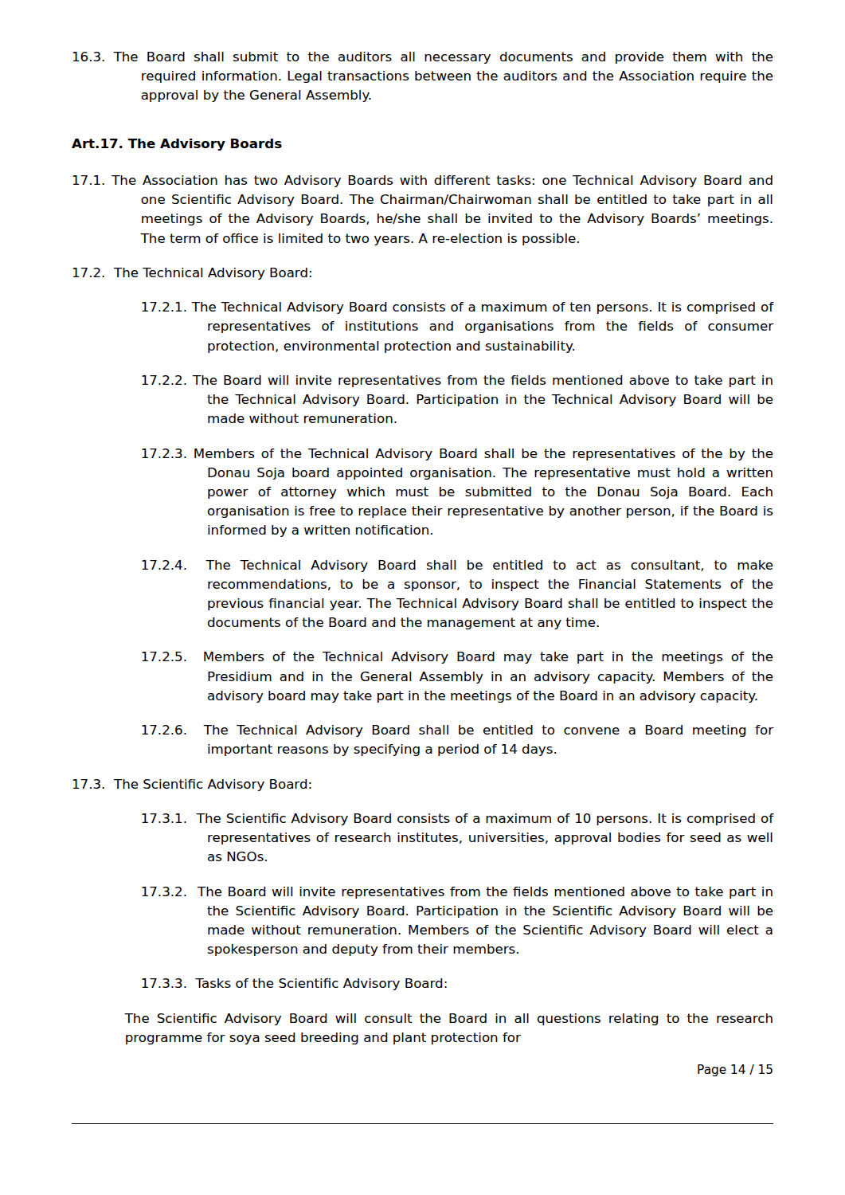16.3. The Board shall submit to the auditors all necessary documents and provide them with the required information. Legal transactions between the auditors and the Association require the approval by the General Assembly.
Art.17. The Advisory Boards
17.1. The Association has two Advisory Boards with different tasks: one Technical Advisory Board and one Scientific Advisory Board. The Chairman/Chairwoman shall be entitled to take part in all meetings of the Advisory Boards, he/she shall be invited to the Advisory Boards’ meetings. The term of office is limited to two years. A re-election is possible.
17.2. The Technical Advisory Board:
17.2.1. The Technical Advisory Board consists of a maximum of ten persons. It is comprised of representatives of institutions and organisations from the fields of consumer protection, environmental protection and sustainability.
17.2.2. The Board will invite representatives from the fields mentioned above to take part in the Technical Advisory Board. Participation in the Technical Advisory Board will be made without remuneration.
17.2.3. Members of the Technical Advisory Board shall be the representatives of the by the Donau Soja board appointed organisation. The representative must hold a written power of attorney which must be submitted to the Donau Soja Board. Each organisation is free to replace their representative by another person, if the Board is informed by a written notification.
17.2.4. The Technical Advisory Board shall be entitled to act as consultant, to make recommendations, to be a sponsor, to inspect the Financial Statements of the previous financial year. The Technical Advisory Board shall be entitled to inspect the documents of the Board and the management at any time.
17.2.5. Members of the Technical Advisory Board may take part in the meetings of the Presidium and in the General Assembly in an advisory capacity. Members of the advisory board may take part in the meetings of the Board in an advisory capacity.
17.2.6. The Technical Advisory Board shall be entitled to convene a Board meeting for important reasons by specifying a period of 14 days.
17.3. The Scientific Advisory Board:
17.3.1. The Scientific Advisory Board consists of a maximum of 10 persons. It is comprised of representatives of research institutes, universities, approval bodies for seed as well as NGOs.
17.3.2. The Board will invite representatives from the fields mentioned above to take part in the Scientific Advisory Board. Participation in the Scientific Advisory Board will be made without remuneration. Members of the Scientific Advisory Board will elect a spokesperson and deputy from their members.
17.3.3. Tasks of the Scientific Advisory Board:
The Scientific Advisory Board will consult the Board in all questions relating to the research programme for soya seed breeding and plant protection for
Page 14 / 15